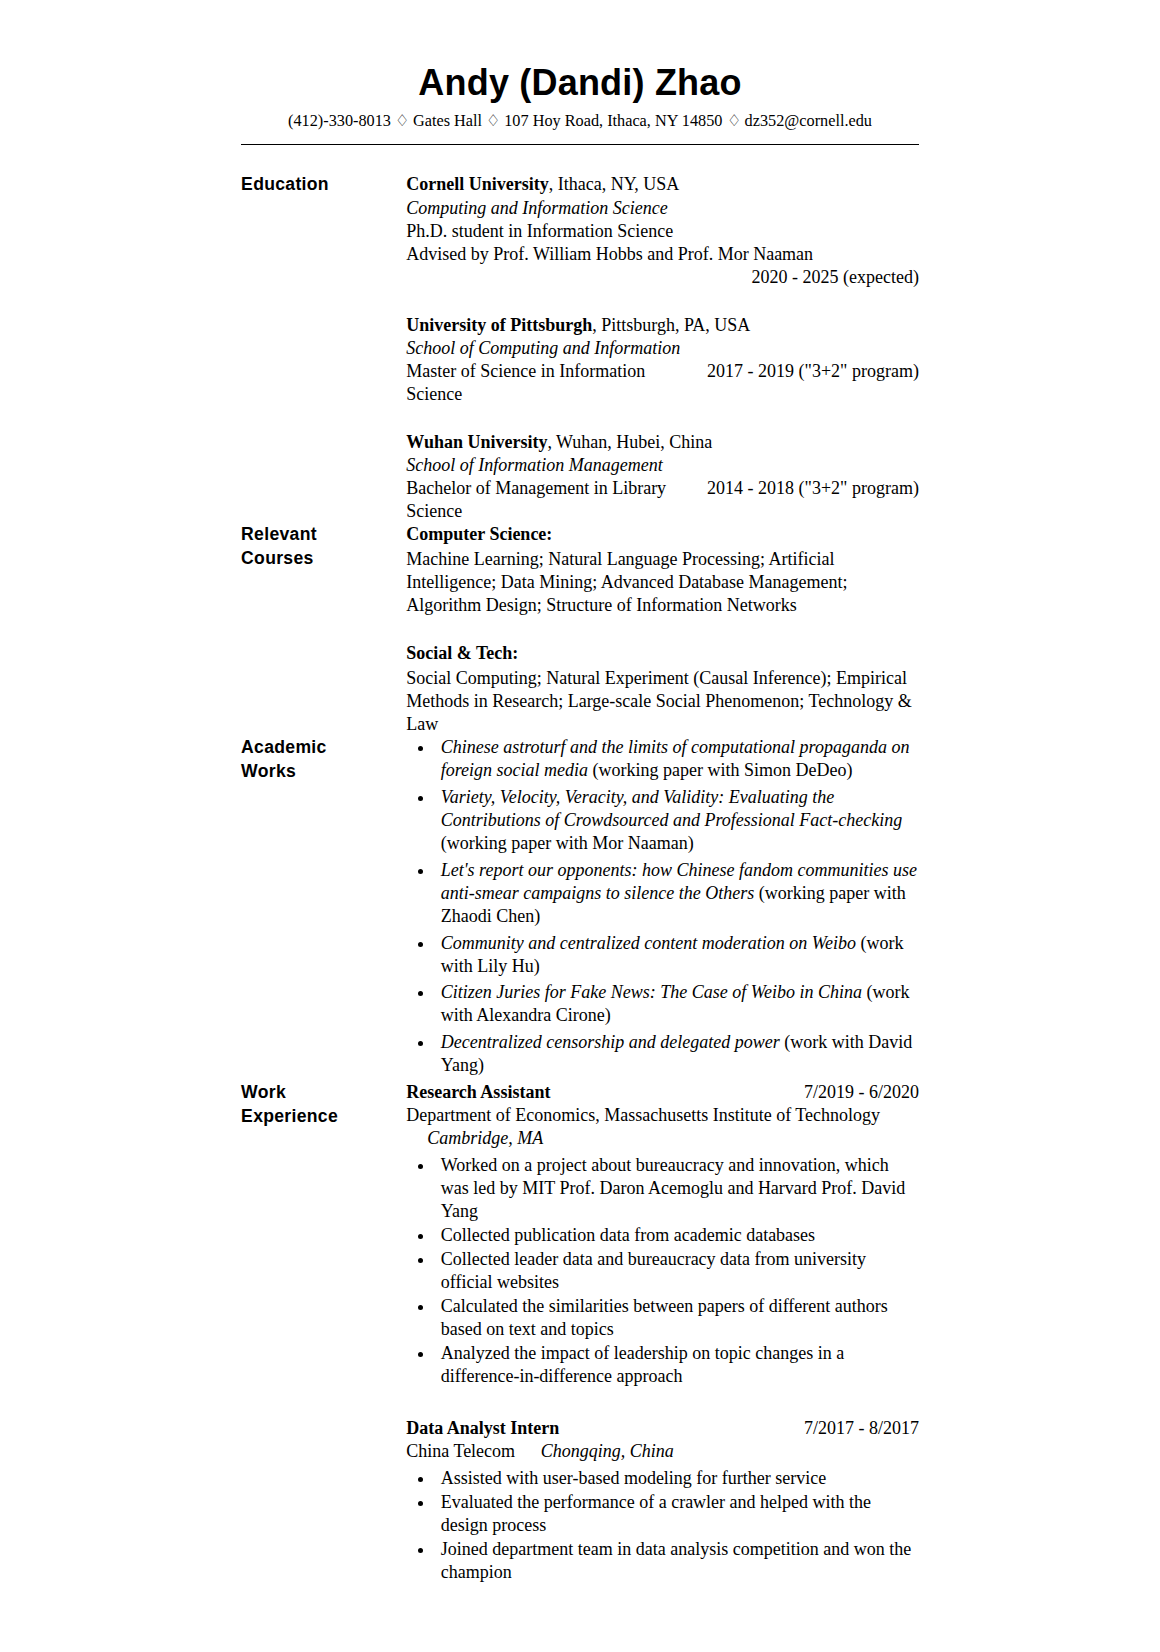Andy (Dandi) Zhao
(412)-330-8013 ♢ Gates Hall ♢ 107 Hoy Road, Ithaca, NY 14850 ♢ dz352@cornell.edu
| Education | Cornell University , Ithaca, NY, USA Computing and Information Science Ph.D. student in Information Science Advised by Prof. William Hobbs and Prof. Mor Naaman 2020 - 2025 (expected) University of Pittsburgh , Pittsburgh, PA, USA School of Computing and Information Master of Science in Information Science 2017 - 2019 ("3+2" program) Wuhan University , Wuhan, Hubei, China School of Information Management Bachelor of Management in Library Science 2014 - 2018 ("3+2" program) |
| Relevant Courses | Computer Science: Machine Learning; Natural Language Processing; Artificial Intelligence; Data Mining; Advanced Database Management; Algorithm Design; Structure of Information Networks Social & Tech: Social Computing; Natural Experiment (Causal Inference); Empirical Methods in Research; Large-scale Social Phenomenon; Technology & Law |
| Academic Works | Chinese astroturf and the limits of computational propaganda on foreign social media (working paper with Simon DeDeo) Variety, Velocity, Veracity, and Validity: Evaluating the Contributions of Crowdsourced and Professional Fact-checking (working paper with Mor Naaman) Let's report our opponents: how Chinese fandom communities use anti-smear campaigns to silence the Others (working paper with Zhaodi Chen) Community and centralized content moderation on Weibo (work with Lily Hu) Citizen Juries for Fake News: The Case of Weibo in China (work with Alexandra Cirone) Decentralized censorship and delegated power (work with David Yang) |
| Work Experience | Research Assistant 7/2019 - 6/2020 Department of Economics, Massachusetts Institute of Technology Cambridge, MA Worked on a project about bureaucracy and innovation, which was led by MIT Prof. Daron Acemoglu and Harvard Prof. David Yang Collected publication data from academic databases Collected leader data and bureaucracy data from university official websites Calculated the similarities between papers of different authors based on text and topics Analyzed the impact of leadership on topic changes in a difference-in-difference approach Data Analyst Intern 7/2017 - 8/2017 China Telecom Chongqing, China Assisted with user-based modeling for further service Evaluated the performance of a crawler and helped with the design process Joined department team in data analysis competition and won the champion |